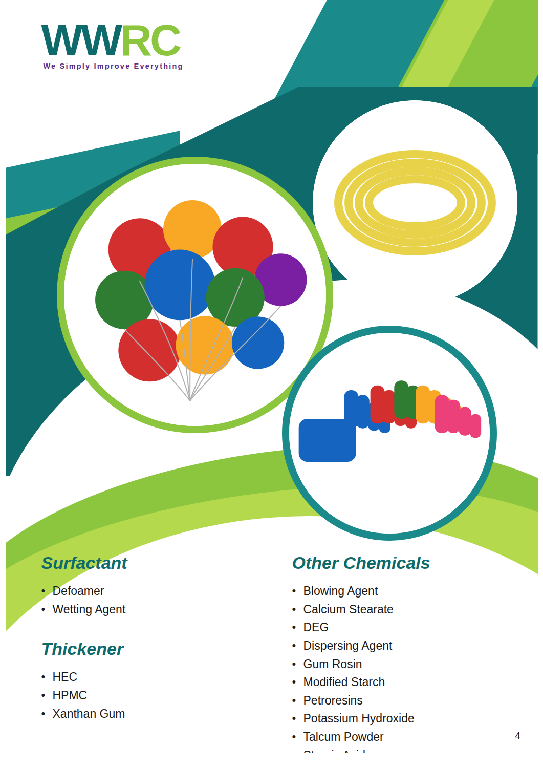WWRC
We Simply Improve Everything
Surfactant
Defoamer
Wetting Agent
Thickener
HEC
HPMC
Xanthan Gum
Other Chemicals
Blowing Agent
Calcium Stearate
DEG
Dispersing Agent
Gum Rosin
Modified Starch
Petroresins
Potassium Hydroxide
Talcum Powder
Stearic Acid
Zinc Stearate
4